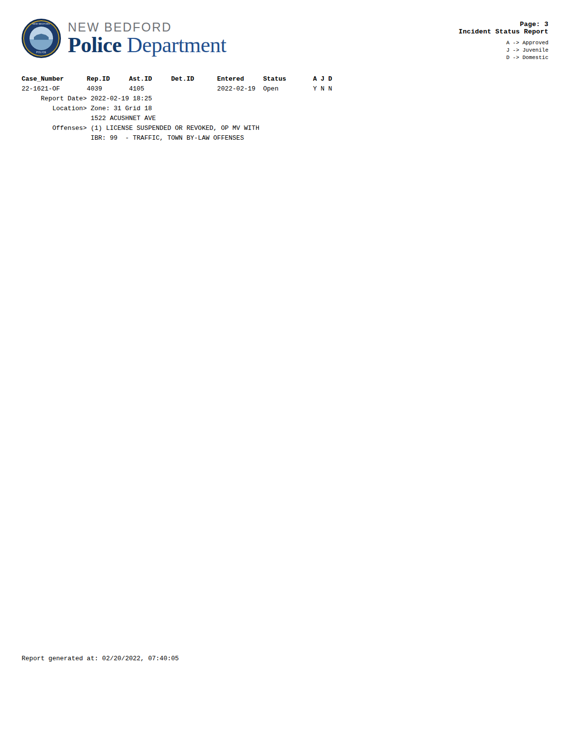NEW BEDFORD
Police Department
Page: 3
Incident Status Report
A -> Approved
J -> Juvenile
D -> Domestic
Case_Number Rep.ID Ast.ID Det.ID Entered Status A J D 22-1621-OF 4039 4105 2022-02-19 Open Y N N Report Date> 2022-02-19 18:25 Location> Zone: 31 Grid 18 1522 ACUSHNET AVE Offenses> (1) LICENSE SUSPENDED OR REVOKED, OP MV WITH IBR: 99 - TRAFFIC, TOWN BY-LAW OFFENSES
Report generated at: 02/20/2022, 07:40:05